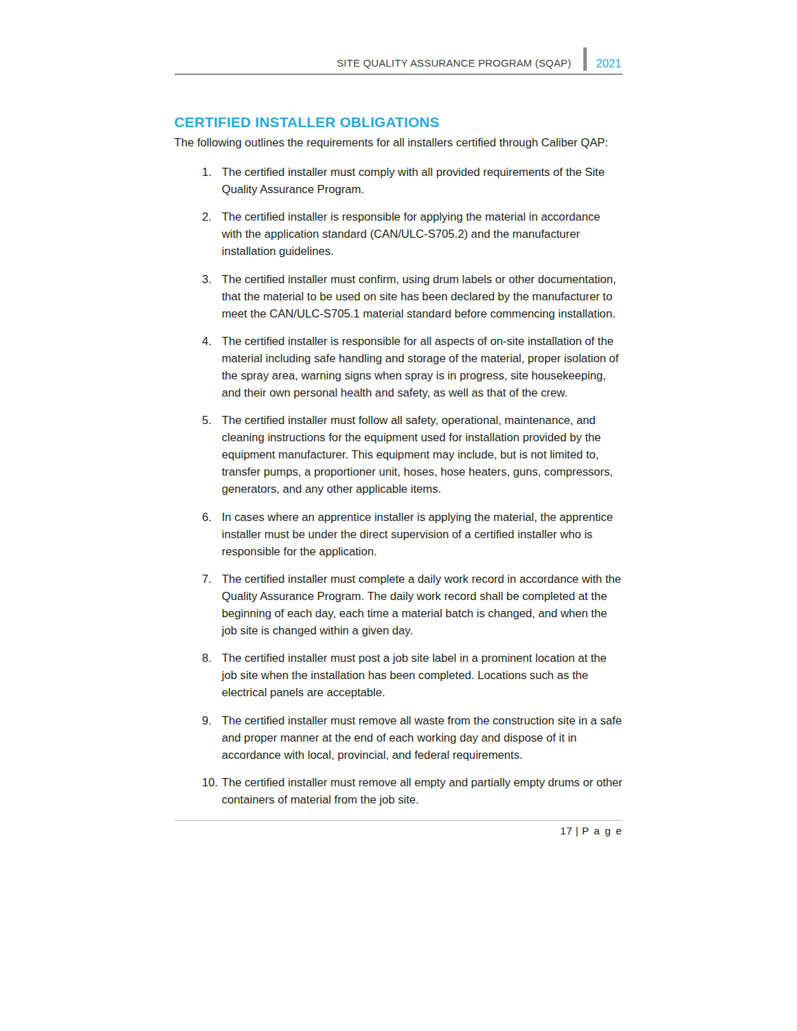SITE QUALITY ASSURANCE PROGRAM (SQAP) 2021
Certified Installer Obligations
The following outlines the requirements for all installers certified through Caliber QAP:
The certified installer must comply with all provided requirements of the Site Quality Assurance Program.
The certified installer is responsible for applying the material in accordance with the application standard (CAN/ULC-S705.2) and the manufacturer installation guidelines.
The certified installer must confirm, using drum labels or other documentation, that the material to be used on site has been declared by the manufacturer to meet the CAN/ULC-S705.1 material standard before commencing installation.
The certified installer is responsible for all aspects of on-site installation of the material including safe handling and storage of the material, proper isolation of the spray area, warning signs when spray is in progress, site housekeeping, and their own personal health and safety, as well as that of the crew.
The certified installer must follow all safety, operational, maintenance, and cleaning instructions for the equipment used for installation provided by the equipment manufacturer. This equipment may include, but is not limited to, transfer pumps, a proportioner unit, hoses, hose heaters, guns, compressors, generators, and any other applicable items.
In cases where an apprentice installer is applying the material, the apprentice installer must be under the direct supervision of a certified installer who is responsible for the application.
The certified installer must complete a daily work record in accordance with the Quality Assurance Program. The daily work record shall be completed at the beginning of each day, each time a material batch is changed, and when the job site is changed within a given day.
The certified installer must post a job site label in a prominent location at the job site when the installation has been completed. Locations such as the electrical panels are acceptable.
The certified installer must remove all waste from the construction site in a safe and proper manner at the end of each working day and dispose of it in accordance with local, provincial, and federal requirements.
The certified installer must remove all empty and partially empty drums or other containers of material from the job site.
17 | P a g e